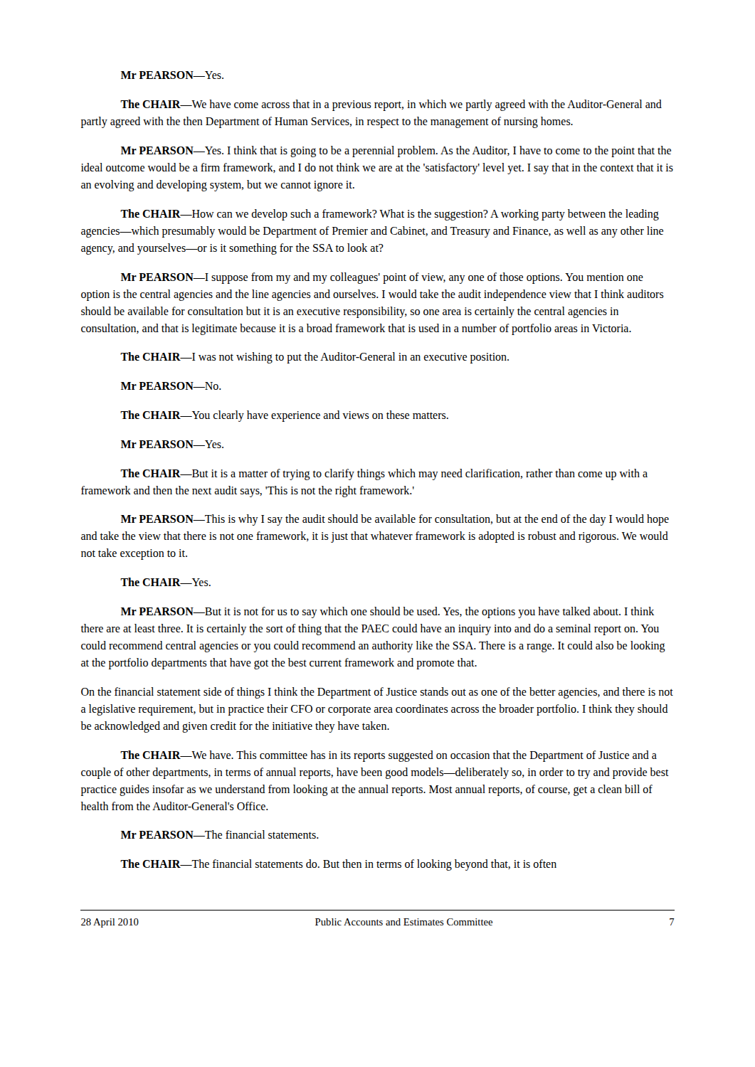Mr PEARSON—Yes.
The CHAIR—We have come across that in a previous report, in which we partly agreed with the Auditor-General and partly agreed with the then Department of Human Services, in respect to the management of nursing homes.
Mr PEARSON—Yes. I think that is going to be a perennial problem. As the Auditor, I have to come to the point that the ideal outcome would be a firm framework, and I do not think we are at the 'satisfactory' level yet. I say that in the context that it is an evolving and developing system, but we cannot ignore it.
The CHAIR—How can we develop such a framework? What is the suggestion? A working party between the leading agencies—which presumably would be Department of Premier and Cabinet, and Treasury and Finance, as well as any other line agency, and yourselves—or is it something for the SSA to look at?
Mr PEARSON—I suppose from my and my colleagues' point of view, any one of those options. You mention one option is the central agencies and the line agencies and ourselves. I would take the audit independence view that I think auditors should be available for consultation but it is an executive responsibility, so one area is certainly the central agencies in consultation, and that is legitimate because it is a broad framework that is used in a number of portfolio areas in Victoria.
The CHAIR—I was not wishing to put the Auditor-General in an executive position.
Mr PEARSON—No.
The CHAIR—You clearly have experience and views on these matters.
Mr PEARSON—Yes.
The CHAIR—But it is a matter of trying to clarify things which may need clarification, rather than come up with a framework and then the next audit says, 'This is not the right framework.'
Mr PEARSON—This is why I say the audit should be available for consultation, but at the end of the day I would hope and take the view that there is not one framework, it is just that whatever framework is adopted is robust and rigorous. We would not take exception to it.
The CHAIR—Yes.
Mr PEARSON—But it is not for us to say which one should be used. Yes, the options you have talked about. I think there are at least three. It is certainly the sort of thing that the PAEC could have an inquiry into and do a seminal report on. You could recommend central agencies or you could recommend an authority like the SSA. There is a range. It could also be looking at the portfolio departments that have got the best current framework and promote that.
On the financial statement side of things I think the Department of Justice stands out as one of the better agencies, and there is not a legislative requirement, but in practice their CFO or corporate area coordinates across the broader portfolio. I think they should be acknowledged and given credit for the initiative they have taken.
The CHAIR—We have. This committee has in its reports suggested on occasion that the Department of Justice and a couple of other departments, in terms of annual reports, have been good models—deliberately so, in order to try and provide best practice guides insofar as we understand from looking at the annual reports. Most annual reports, of course, get a clean bill of health from the Auditor-General's Office.
Mr PEARSON—The financial statements.
The CHAIR—The financial statements do. But then in terms of looking beyond that, it is often
28 April 2010 Public Accounts and Estimates Committee 7